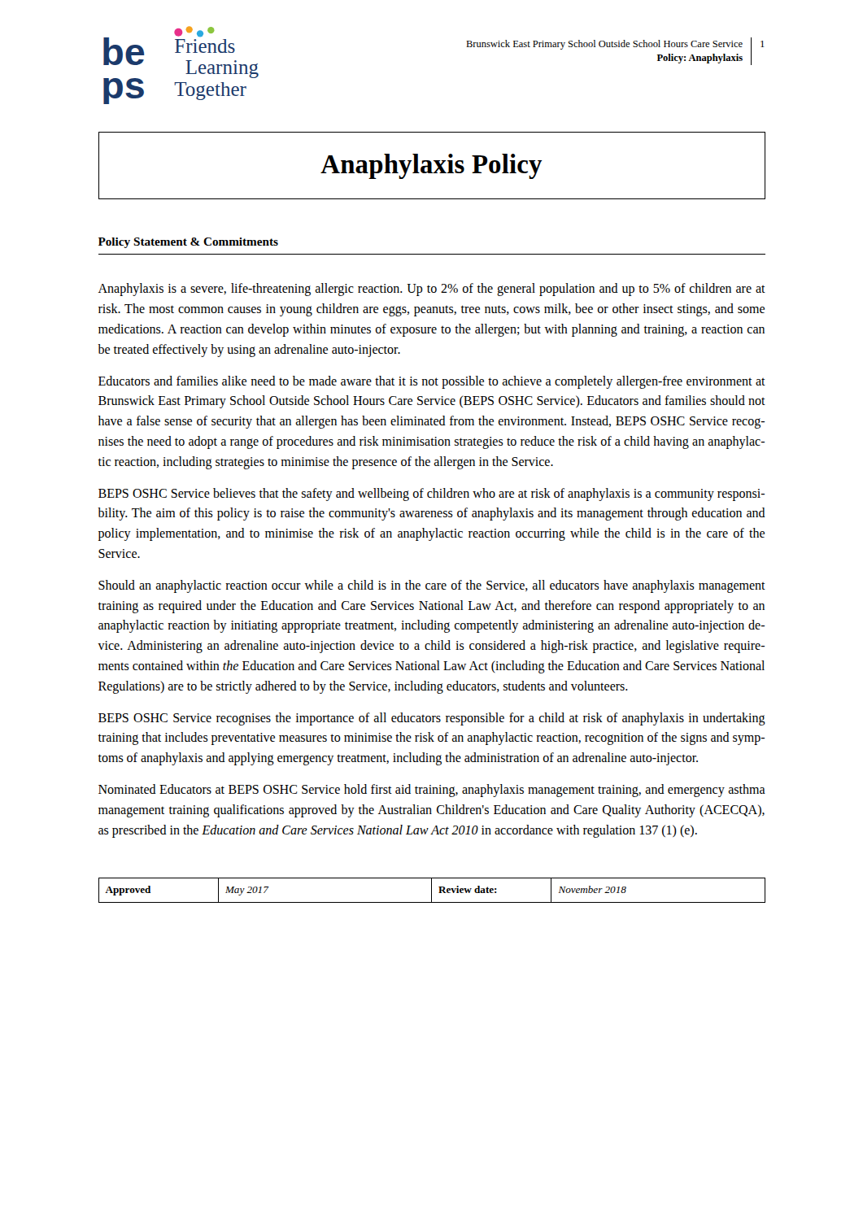be ps Friends Learning Together
Brunswick East Primary School Outside School Hours Care Service
Policy: Anaphylaxis
1
Anaphylaxis Policy
Policy Statement & Commitments
Anaphylaxis is a severe, life-threatening allergic reaction. Up to 2% of the general population and up to 5% of children are at risk. The most common causes in young children are eggs, peanuts, tree nuts, cows milk, bee or other insect stings, and some medications. A reaction can develop within minutes of exposure to the allergen; but with planning and training, a reaction can be treated effectively by using an adrenaline auto-injector.
Educators and families alike need to be made aware that it is not possible to achieve a completely allergen-free environment at Brunswick East Primary School Outside School Hours Care Service (BEPS OSHC Service). Educators and families should not have a false sense of security that an allergen has been eliminated from the environment. Instead, BEPS OSHC Service recognises the need to adopt a range of procedures and risk minimisation strategies to reduce the risk of a child having an anaphylactic reaction, including strategies to minimise the presence of the allergen in the Service.
BEPS OSHC Service believes that the safety and wellbeing of children who are at risk of anaphylaxis is a community responsibility. The aim of this policy is to raise the community's awareness of anaphylaxis and its management through education and policy implementation, and to minimise the risk of an anaphylactic reaction occurring while the child is in the care of the Service.
Should an anaphylactic reaction occur while a child is in the care of the Service, all educators have anaphylaxis management training as required under the Education and Care Services National Law Act, and therefore can respond appropriately to an anaphylactic reaction by initiating appropriate treatment, including competently administering an adrenaline auto-injection device. Administering an adrenaline auto-injection device to a child is considered a high-risk practice, and legislative requirements contained within the Education and Care Services National Law Act (including the Education and Care Services National Regulations) are to be strictly adhered to by the Service, including educators, students and volunteers.
BEPS OSHC Service recognises the importance of all educators responsible for a child at risk of anaphylaxis in undertaking training that includes preventative measures to minimise the risk of an anaphylactic reaction, recognition of the signs and symptoms of anaphylaxis and applying emergency treatment, including the administration of an adrenaline auto-injector.
Nominated Educators at BEPS OSHC Service hold first aid training, anaphylaxis management training, and emergency asthma management training qualifications approved by the Australian Children's Education and Care Quality Authority (ACECQA), as prescribed in the Education and Care Services National Law Act 2010 in accordance with regulation 137 (1) (e).
| Approved | May 2017 | Review date: | November 2018 |